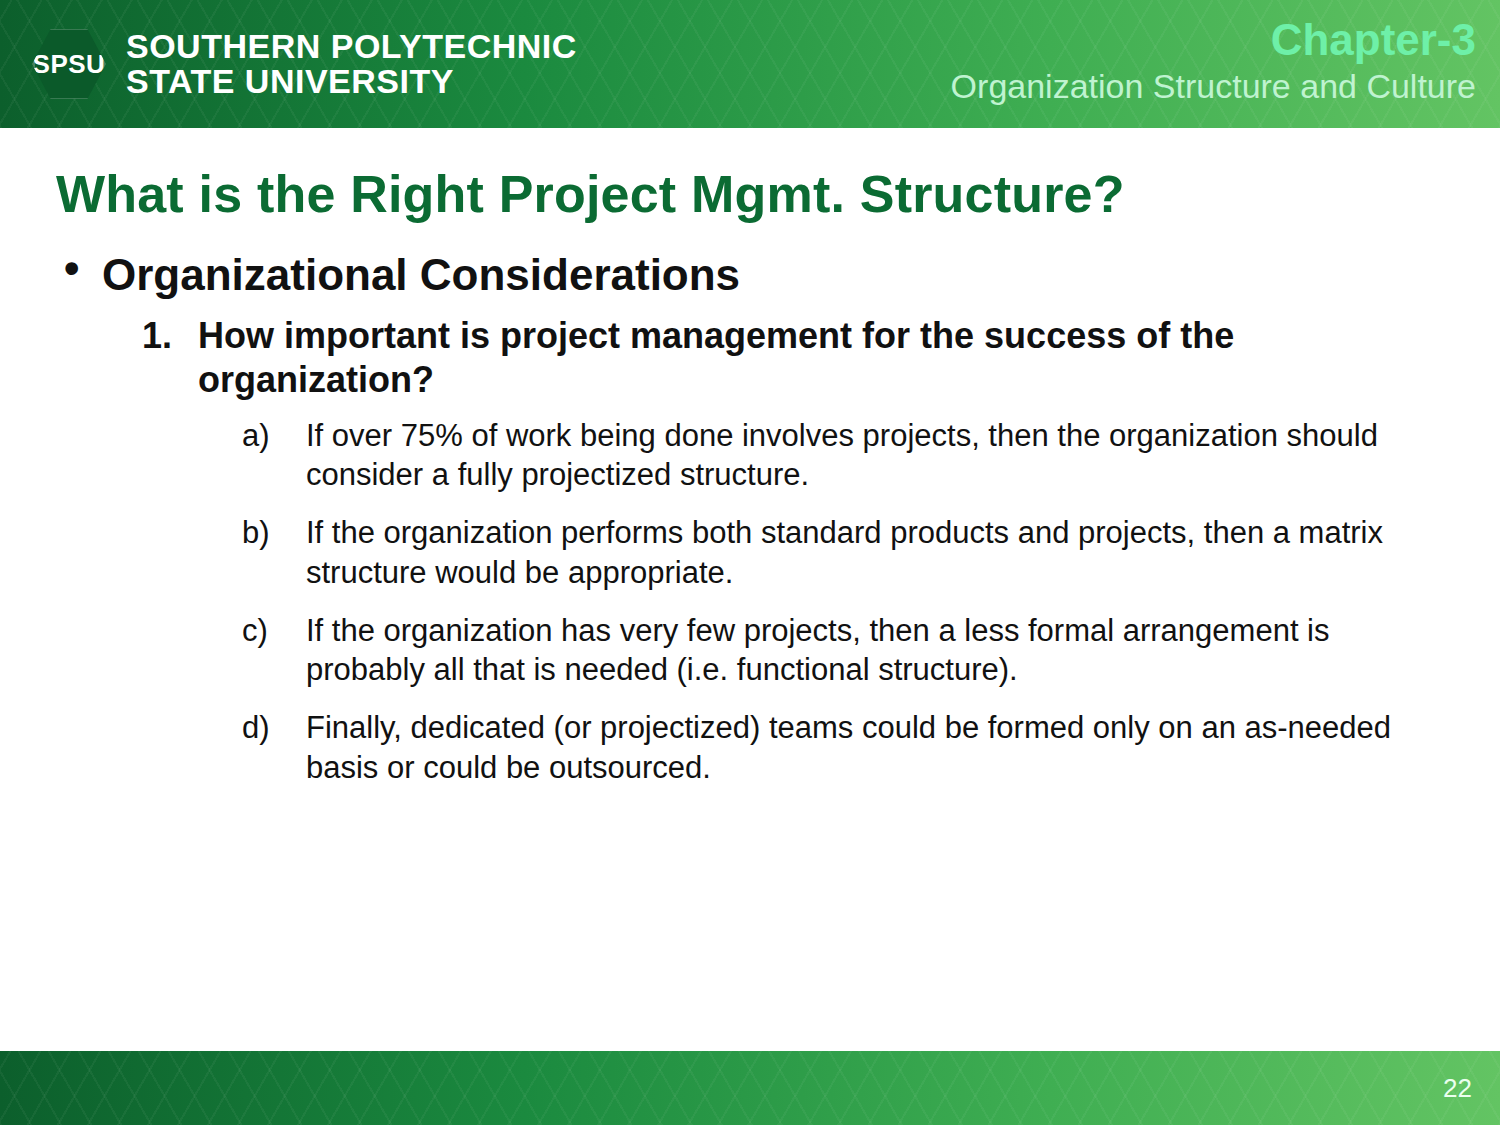SPSU
SOUTHERN POLYTECHNIC STATE UNIVERSITY
Chapter-3
Organization Structure and Culture
What is the Right Project Mgmt. Structure?
Organizational Considerations
How important is project management for the success of the organization?
If over 75% of work being done involves projects, then the organization should consider a fully projectized structure.
If the organization performs both standard products and projects, then a matrix structure would be appropriate.
If the organization has very few projects, then a less formal arrangement is probably all that is needed (i.e. functional structure).
Finally, dedicated (or projectized) teams could be formed only on an as-needed basis or could be outsourced.
22